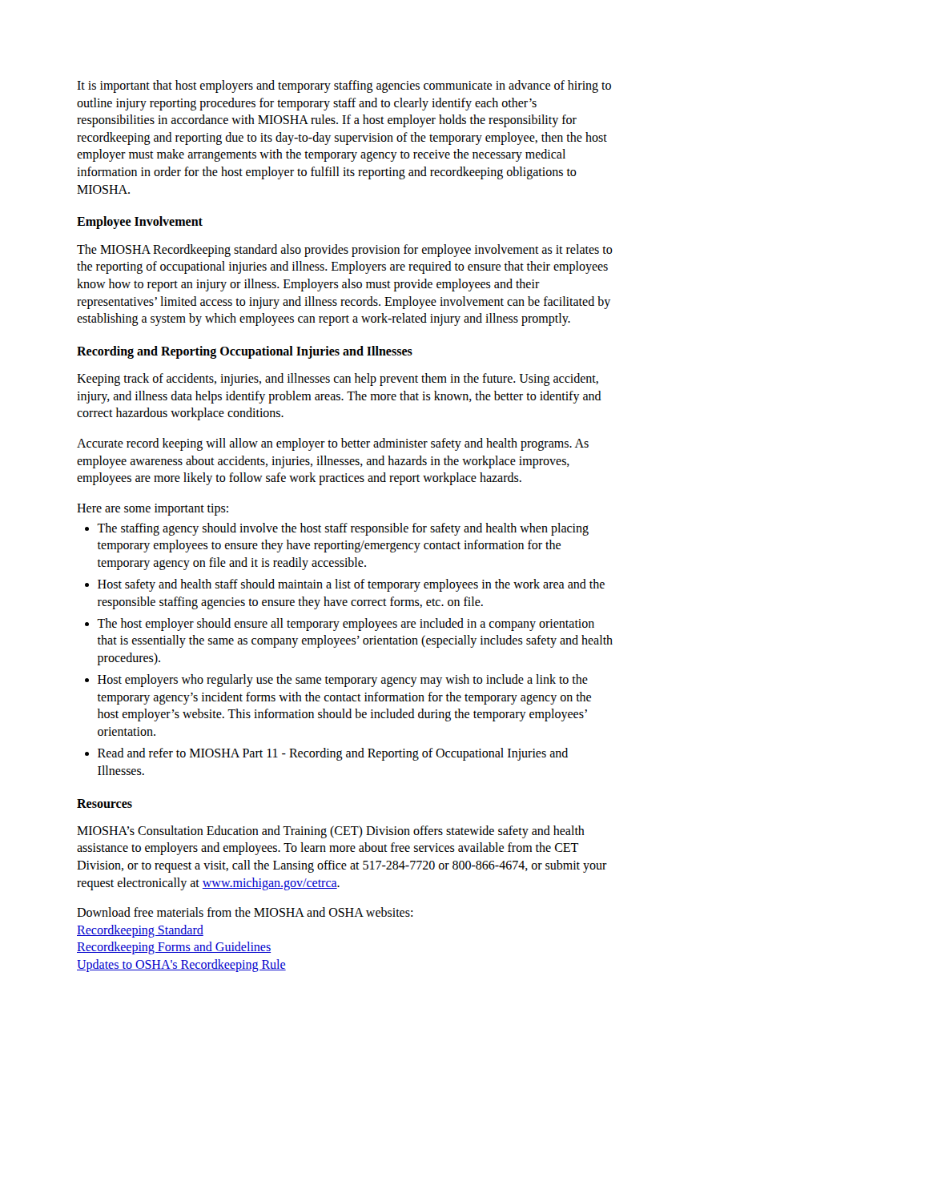It is important that host employers and temporary staffing agencies communicate in advance of hiring to outline injury reporting procedures for temporary staff and to clearly identify each other’s responsibilities in accordance with MIOSHA rules. If a host employer holds the responsibility for recordkeeping and reporting due to its day-to-day supervision of the temporary employee, then the host employer must make arrangements with the temporary agency to receive the necessary medical information in order for the host employer to fulfill its reporting and recordkeeping obligations to MIOSHA.
Employee Involvement
The MIOSHA Recordkeeping standard also provides provision for employee involvement as it relates to the reporting of occupational injuries and illness. Employers are required to ensure that their employees know how to report an injury or illness. Employers also must provide employees and their representatives’ limited access to injury and illness records. Employee involvement can be facilitated by establishing a system by which employees can report a work-related injury and illness promptly.
Recording and Reporting Occupational Injuries and Illnesses
Keeping track of accidents, injuries, and illnesses can help prevent them in the future. Using accident, injury, and illness data helps identify problem areas. The more that is known, the better to identify and correct hazardous workplace conditions.
Accurate record keeping will allow an employer to better administer safety and health programs. As employee awareness about accidents, injuries, illnesses, and hazards in the workplace improves, employees are more likely to follow safe work practices and report workplace hazards.
Here are some important tips:
The staffing agency should involve the host staff responsible for safety and health when placing temporary employees to ensure they have reporting/emergency contact information for the temporary agency on file and it is readily accessible.
Host safety and health staff should maintain a list of temporary employees in the work area and the responsible staffing agencies to ensure they have correct forms, etc. on file.
The host employer should ensure all temporary employees are included in a company orientation that is essentially the same as company employees’ orientation (especially includes safety and health procedures).
Host employers who regularly use the same temporary agency may wish to include a link to the temporary agency’s incident forms with the contact information for the temporary agency on the host employer’s website. This information should be included during the temporary employees’ orientation.
Read and refer to MIOSHA Part 11 - Recording and Reporting of Occupational Injuries and
Illnesses.
Resources
MIOSHA’s Consultation Education and Training (CET) Division offers statewide safety and health assistance to employers and employees. To learn more about free services available from the CET Division, or to request a visit, call the Lansing office at 517-284-7720 or 800-866-4674, or submit your request electronically at www.michigan.gov/cetrca.
Download free materials from the MIOSHA and OSHA websites:
Recordkeeping Standard
Recordkeeping Forms and Guidelines
Updates to OSHA's Recordkeeping Rule